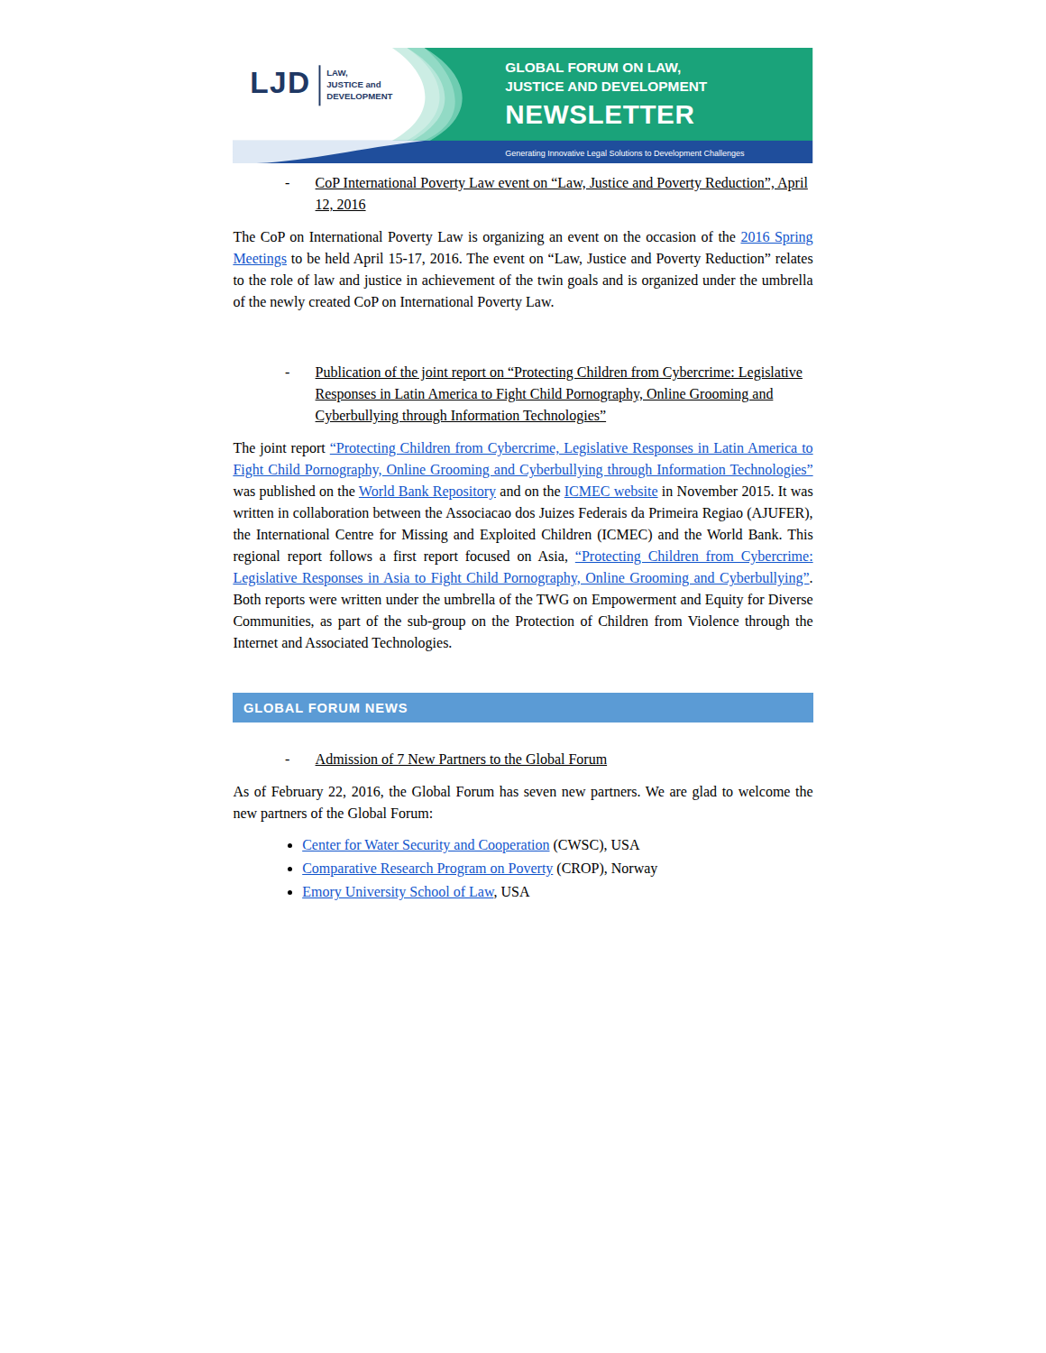LJD LAW, JUSTICE and DEVELOPMENT GLOBAL FORUM ON LAW, JUSTICE AND DEVELOPMENT NEWSLETTER Generating Innovative Legal Solutions to Development Challenges
CoP International Poverty Law event on “Law, Justice and Poverty Reduction”, April 12, 2016
The CoP on International Poverty Law is organizing an event on the occasion of the 2016 Spring Meetings to be held April 15-17, 2016. The event on “Law, Justice and Poverty Reduction” relates to the role of law and justice in achievement of the twin goals and is organized under the umbrella of the newly created CoP on International Poverty Law.
Publication of the joint report on “Protecting Children from Cybercrime: Legislative Responses in Latin America to Fight Child Pornography, Online Grooming and Cyberbullying through Information Technologies”
The joint report “Protecting Children from Cybercrime, Legislative Responses in Latin America to Fight Child Pornography, Online Grooming and Cyberbullying through Information Technologies” was published on the World Bank Repository and on the ICMEC website in November 2015. It was written in collaboration between the Associacao dos Juizes Federais da Primeira Regiao (AJUFER), the International Centre for Missing and Exploited Children (ICMEC) and the World Bank. This regional report follows a first report focused on Asia, “Protecting Children from Cybercrime: Legislative Responses in Asia to Fight Child Pornography, Online Grooming and Cyberbullying”. Both reports were written under the umbrella of the TWG on Empowerment and Equity for Diverse Communities, as part of the sub-group on the Protection of Children from Violence through the Internet and Associated Technologies.
GLOBAL FORUM NEWS
Admission of 7 New Partners to the Global Forum
As of February 22, 2016, the Global Forum has seven new partners. We are glad to welcome the new partners of the Global Forum:
Center for Water Security and Cooperation (CWSC), USA
Comparative Research Program on Poverty (CROP), Norway
Emory University School of Law, USA